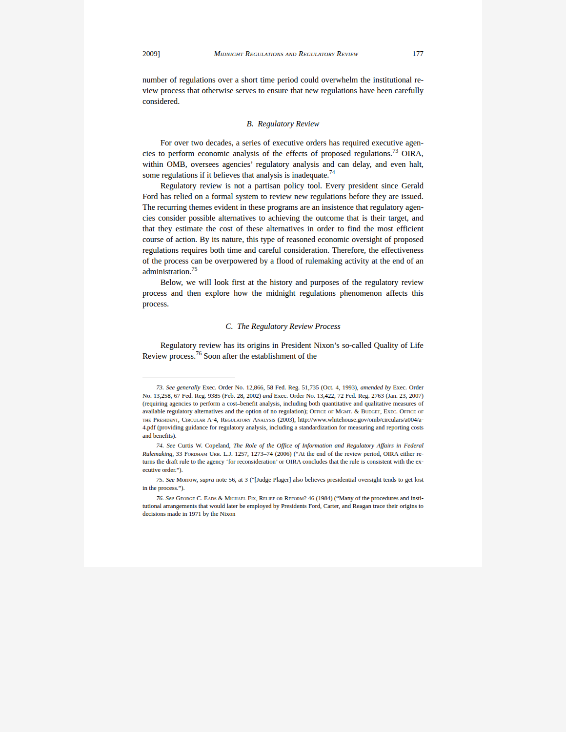2009] Midnight Regulations and Regulatory Review 177
number of regulations over a short time period could overwhelm the institutional review process that otherwise serves to ensure that new regulations have been carefully considered.
B. Regulatory Review
For over two decades, a series of executive orders has required executive agencies to perform economic analysis of the effects of proposed regulations.73 OIRA, within OMB, oversees agencies’ regulatory analysis and can delay, and even halt, some regulations if it believes that analysis is inadequate.74
Regulatory review is not a partisan policy tool. Every president since Gerald Ford has relied on a formal system to review new regulations before they are issued. The recurring themes evident in these programs are an insistence that regulatory agencies consider possible alternatives to achieving the outcome that is their target, and that they estimate the cost of these alternatives in order to find the most efficient course of action. By its nature, this type of reasoned economic oversight of proposed regulations requires both time and careful consideration. Therefore, the effectiveness of the process can be overpowered by a flood of rulemaking activity at the end of an administration.75
Below, we will look first at the history and purposes of the regulatory review process and then explore how the midnight regulations phenomenon affects this process.
C. The Regulatory Review Process
Regulatory review has its origins in President Nixon’s so-called Quality of Life Review process.76 Soon after the establishment of the
73. See generally Exec. Order No. 12,866, 58 Fed. Reg. 51,735 (Oct. 4, 1993), amended by Exec. Order No. 13,258, 67 Fed. Reg. 9385 (Feb. 28, 2002) and Exec. Order No. 13,422, 72 Fed. Reg. 2763 (Jan. 23, 2007) (requiring agencies to perform a cost–benefit analysis, including both quantitative and qualitative measures of available regulatory alternatives and the option of no regulation); Office of Mgmt. & Budget, Exec. Office of the President, Circular A-4, Regulatory Analysis (2003), http://www.whitehouse.gov/omb/circulars/a004/a-4.pdf (providing guidance for regulatory analysis, including a standardization for measuring and reporting costs and benefits).
74. See Curtis W. Copeland, The Role of the Office of Information and Regulatory Affairs in Federal Rulemaking, 33 Fordham Urb. L.J. 1257, 1273–74 (2006) (“At the end of the review period, OIRA either returns the draft rule to the agency ‘for reconsideration’ or OIRA concludes that the rule is consistent with the executive order.”).
75. See Morrow, supra note 56, at 3 (“[Judge Plager] also believes presidential oversight tends to get lost in the process.”).
76. See George C. Eads & Michael Fix, Relief or Reform? 46 (1984) (“Many of the procedures and institutional arrangements that would later be employed by Presidents Ford, Carter, and Reagan trace their origins to decisions made in 1971 by the Nixon